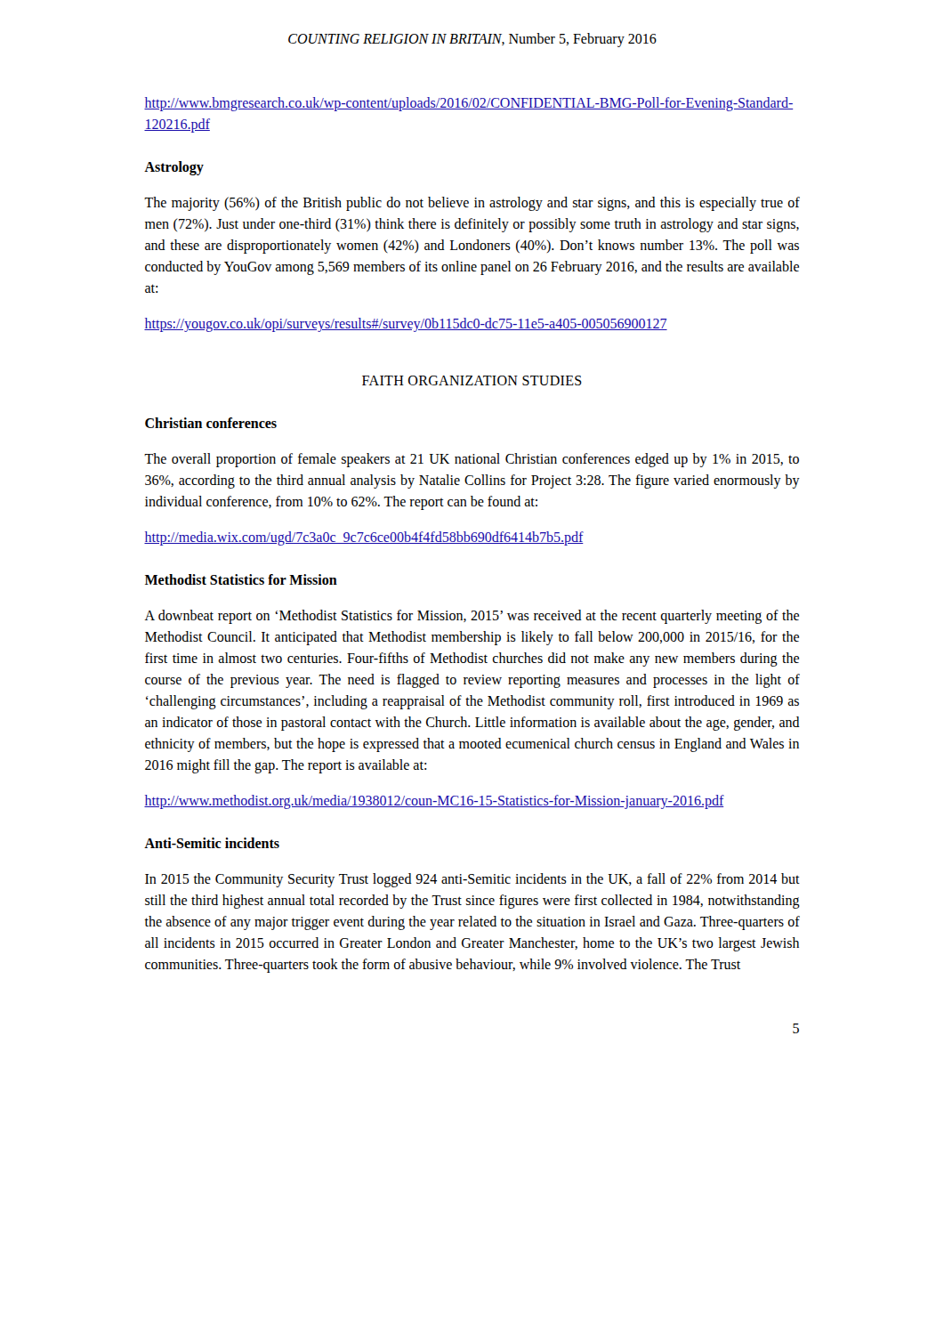COUNTING RELIGION IN BRITAIN, Number 5, February 2016
http://www.bmgresearch.co.uk/wp-content/uploads/2016/02/CONFIDENTIAL-BMG-Poll-for-Evening-Standard-120216.pdf
Astrology
The majority (56%) of the British public do not believe in astrology and star signs, and this is especially true of men (72%). Just under one-third (31%) think there is definitely or possibly some truth in astrology and star signs, and these are disproportionately women (42%) and Londoners (40%). Don’t knows number 13%. The poll was conducted by YouGov among 5,569 members of its online panel on 26 February 2016, and the results are available at:
https://yougov.co.uk/opi/surveys/results#/survey/0b115dc0-dc75-11e5-a405-005056900127
FAITH ORGANIZATION STUDIES
Christian conferences
The overall proportion of female speakers at 21 UK national Christian conferences edged up by 1% in 2015, to 36%, according to the third annual analysis by Natalie Collins for Project 3:28. The figure varied enormously by individual conference, from 10% to 62%. The report can be found at:
http://media.wix.com/ugd/7c3a0c_9c7c6ce00b4f4fd58bb690df6414b7b5.pdf
Methodist Statistics for Mission
A downbeat report on ‘Methodist Statistics for Mission, 2015’ was received at the recent quarterly meeting of the Methodist Council. It anticipated that Methodist membership is likely to fall below 200,000 in 2015/16, for the first time in almost two centuries. Four-fifths of Methodist churches did not make any new members during the course of the previous year. The need is flagged to review reporting measures and processes in the light of ‘challenging circumstances’, including a reappraisal of the Methodist community roll, first introduced in 1969 as an indicator of those in pastoral contact with the Church. Little information is available about the age, gender, and ethnicity of members, but the hope is expressed that a mooted ecumenical church census in England and Wales in 2016 might fill the gap. The report is available at:
http://www.methodist.org.uk/media/1938012/coun-MC16-15-Statistics-for-Mission-january-2016.pdf
Anti-Semitic incidents
In 2015 the Community Security Trust logged 924 anti-Semitic incidents in the UK, a fall of 22% from 2014 but still the third highest annual total recorded by the Trust since figures were first collected in 1984, notwithstanding the absence of any major trigger event during the year related to the situation in Israel and Gaza. Three-quarters of all incidents in 2015 occurred in Greater London and Greater Manchester, home to the UK’s two largest Jewish communities. Three-quarters took the form of abusive behaviour, while 9% involved violence. The Trust
5